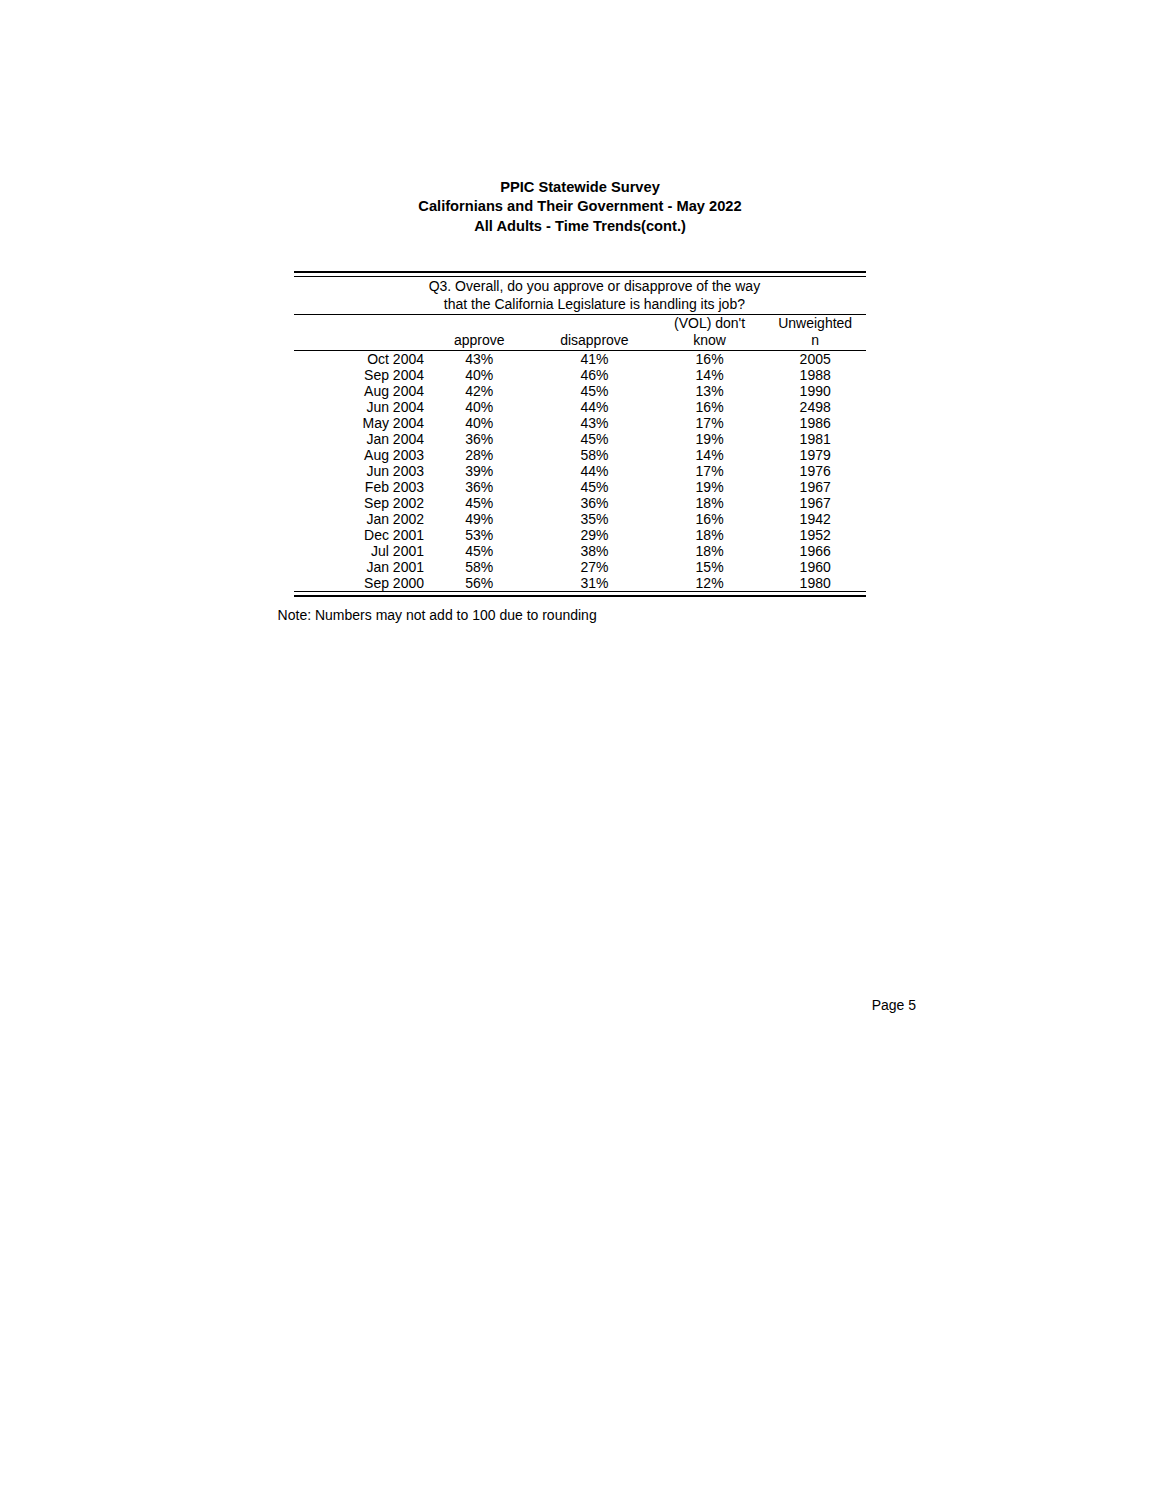PPIC Statewide Survey
Californians and Their Government - May 2022
All Adults - Time Trends(cont.)
| | Q3. Overall, do you approve or disapprove of the way that the California Legislature is handling its job? | |
| | approve | disapprove | (VOL) don't know | Unweighted n |
| Oct 2004 | 43% | 41% | 16% | 2005 |
| Sep 2004 | 40% | 46% | 14% | 1988 |
| Aug 2004 | 42% | 45% | 13% | 1990 |
| Jun 2004 | 40% | 44% | 16% | 2498 |
| May 2004 | 40% | 43% | 17% | 1986 |
| Jan 2004 | 36% | 45% | 19% | 1981 |
| Aug 2003 | 28% | 58% | 14% | 1979 |
| Jun 2003 | 39% | 44% | 17% | 1976 |
| Feb 2003 | 36% | 45% | 19% | 1967 |
| Sep 2002 | 45% | 36% | 18% | 1967 |
| Jan 2002 | 49% | 35% | 16% | 1942 |
| Dec 2001 | 53% | 29% | 18% | 1952 |
| Jul 2001 | 45% | 38% | 18% | 1966 |
| Jan 2001 | 58% | 27% | 15% | 1960 |
| Sep 2000 | 56% | 31% | 12% | 1980 |
Note: Numbers may not add to 100 due to rounding
Page 5